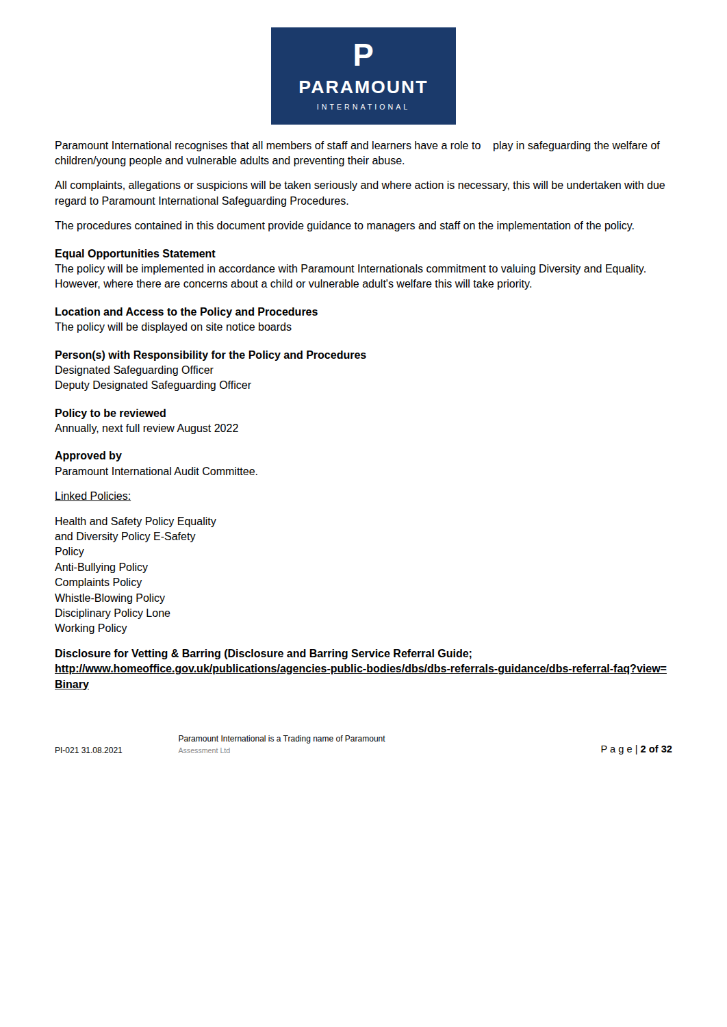P
PARAMOUNT
INTERNATIONAL
Paramount International recognises that all members of staff and learners have a role to play in safeguarding the welfare of children/young people and vulnerable adults and preventing their abuse.
All complaints, allegations or suspicions will be taken seriously and where action is necessary, this will be undertaken with due regard to Paramount International Safeguarding Procedures.
The procedures contained in this document provide guidance to managers and staff on the implementation of the policy.
Equal Opportunities Statement
The policy will be implemented in accordance with Paramount Internationals commitment to valuing Diversity and Equality. However, where there are concerns about a child or vulnerable adult's welfare this will take priority.
Location and Access to the Policy and Procedures
The policy will be displayed on site notice boards
Person(s) with Responsibility for the Policy and Procedures
Designated Safeguarding Officer
Deputy Designated Safeguarding Officer
Policy to be reviewed
Annually, next full review August 2022
Approved by
Paramount International Audit Committee.
Linked Policies:
Health and Safety Policy Equality
and Diversity Policy E-Safety
Policy
Anti-Bullying Policy
Complaints Policy
Whistle-Blowing Policy
Disciplinary Policy Lone
Working Policy
Disclosure for Vetting & Barring (Disclosure and Barring Service Referral Guide;
http://www.homeoffice.gov.uk/publications/agencies-public-bodies/dbs/dbs-referrals-guidance/dbs-referral-faq?view=Binary
PI-021 31.08.2021
Paramount International is a Trading name of Paramount
Assessment Ltd
P a g e | 2 of 32